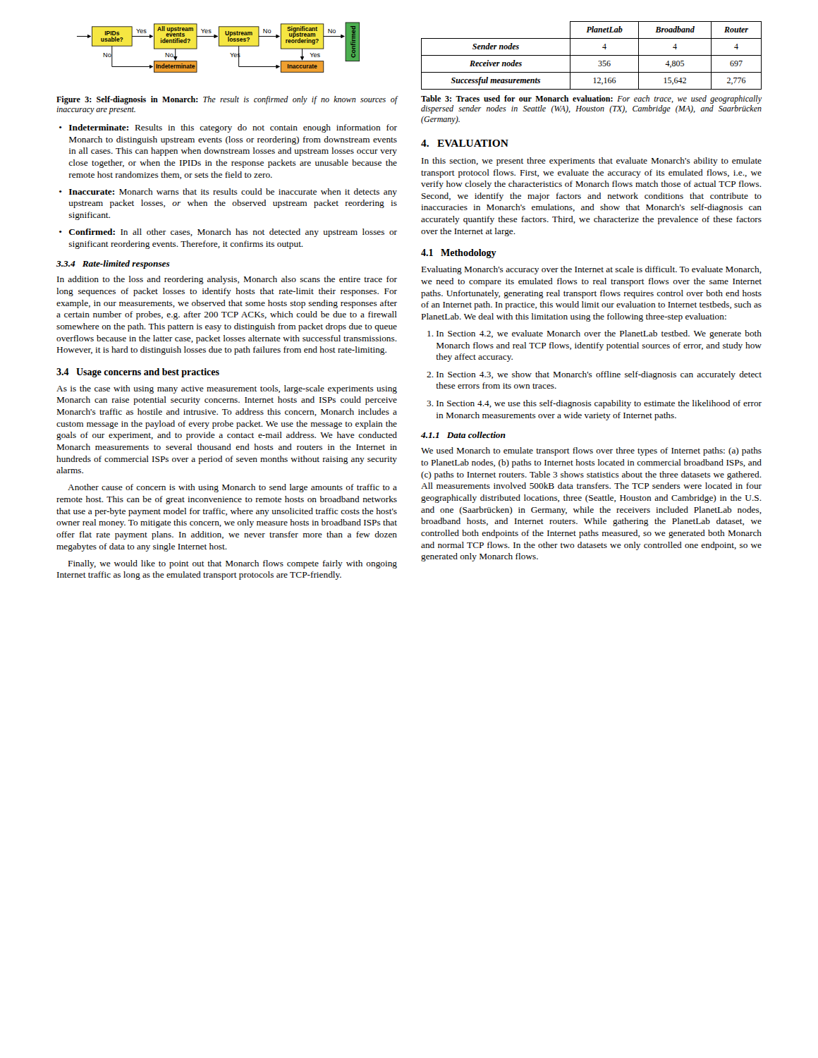IPIDs usable? Yes All upstream events identified? Yes Upstream losses? No Significant upstream reordering? No Confirmed Indeterminate Inaccurate No No Yes Yes
Figure 3: Self-diagnosis in Monarch: The result is confirmed only if no known sources of inaccuracy are present.
Indeterminate: Results in this category do not contain enough information for Monarch to distinguish upstream events (loss or reordering) from downstream events in all cases. This can happen when downstream losses and upstream losses occur very close together, or when the IPIDs in the response packets are unusable because the remote host randomizes them, or sets the field to zero.
Inaccurate: Monarch warns that its results could be inaccurate when it detects any upstream packet losses, or when the observed upstream packet reordering is significant.
Confirmed: In all other cases, Monarch has not detected any upstream losses or significant reordering events. Therefore, it confirms its output.
3.3.4 Rate-limited responses
In addition to the loss and reordering analysis, Monarch also scans the entire trace for long sequences of packet losses to identify hosts that rate-limit their responses. For example, in our measurements, we observed that some hosts stop sending responses after a certain number of probes, e.g. after 200 TCP ACKs, which could be due to a firewall somewhere on the path. This pattern is easy to distinguish from packet drops due to queue overflows because in the latter case, packet losses alternate with successful transmissions. However, it is hard to distinguish losses due to path failures from end host rate-limiting.
3.4 Usage concerns and best practices
As is the case with using many active measurement tools, large-scale experiments using Monarch can raise potential security concerns. Internet hosts and ISPs could perceive Monarch's traffic as hostile and intrusive. To address this concern, Monarch includes a custom message in the payload of every probe packet. We use the message to explain the goals of our experiment, and to provide a contact e-mail address. We have conducted Monarch measurements to several thousand end hosts and routers in the Internet in hundreds of commercial ISPs over a period of seven months without raising any security alarms.
Another cause of concern is with using Monarch to send large amounts of traffic to a remote host. This can be of great inconvenience to remote hosts on broadband networks that use a per-byte payment model for traffic, where any unsolicited traffic costs the host's owner real money. To mitigate this concern, we only measure hosts in broadband ISPs that offer flat rate payment plans. In addition, we never transfer more than a few dozen megabytes of data to any single Internet host.
Finally, we would like to point out that Monarch flows compete fairly with ongoing Internet traffic as long as the emulated transport protocols are TCP-friendly.
| | PlanetLab | Broadband | Router |
| Sender nodes | 4 | 4 | 4 |
| Receiver nodes | 356 | 4,805 | 697 |
| Successful measurements | 12,166 | 15,642 | 2,776 |
Table 3: Traces used for our Monarch evaluation: For each trace, we used geographically dispersed sender nodes in Seattle (WA), Houston (TX), Cambridge (MA), and Saarbrücken (Germany).
4. EVALUATION
In this section, we present three experiments that evaluate Monarch's ability to emulate transport protocol flows. First, we evaluate the accuracy of its emulated flows, i.e., we verify how closely the characteristics of Monarch flows match those of actual TCP flows. Second, we identify the major factors and network conditions that contribute to inaccuracies in Monarch's emulations, and show that Monarch's self-diagnosis can accurately quantify these factors. Third, we characterize the prevalence of these factors over the Internet at large.
4.1 Methodology
Evaluating Monarch's accuracy over the Internet at scale is difficult. To evaluate Monarch, we need to compare its emulated flows to real transport flows over the same Internet paths. Unfortunately, generating real transport flows requires control over both end hosts of an Internet path. In practice, this would limit our evaluation to Internet testbeds, such as PlanetLab. We deal with this limitation using the following three-step evaluation:
In Section 4.2, we evaluate Monarch over the PlanetLab testbed. We generate both Monarch flows and real TCP flows, identify potential sources of error, and study how they affect accuracy.
In Section 4.3, we show that Monarch's offline self-diagnosis can accurately detect these errors from its own traces.
In Section 4.4, we use this self-diagnosis capability to estimate the likelihood of error in Monarch measurements over a wide variety of Internet paths.
4.1.1 Data collection
We used Monarch to emulate transport flows over three types of Internet paths: (a) paths to PlanetLab nodes, (b) paths to Internet hosts located in commercial broadband ISPs, and (c) paths to Internet routers. Table 3 shows statistics about the three datasets we gathered. All measurements involved 500kB data transfers. The TCP senders were located in four geographically distributed locations, three (Seattle, Houston and Cambridge) in the U.S. and one (Saarbrücken) in Germany, while the receivers included PlanetLab nodes, broadband hosts, and Internet routers. While gathering the PlanetLab dataset, we controlled both endpoints of the Internet paths measured, so we generated both Monarch and normal TCP flows. In the other two datasets we only controlled one endpoint, so we generated only Monarch flows.